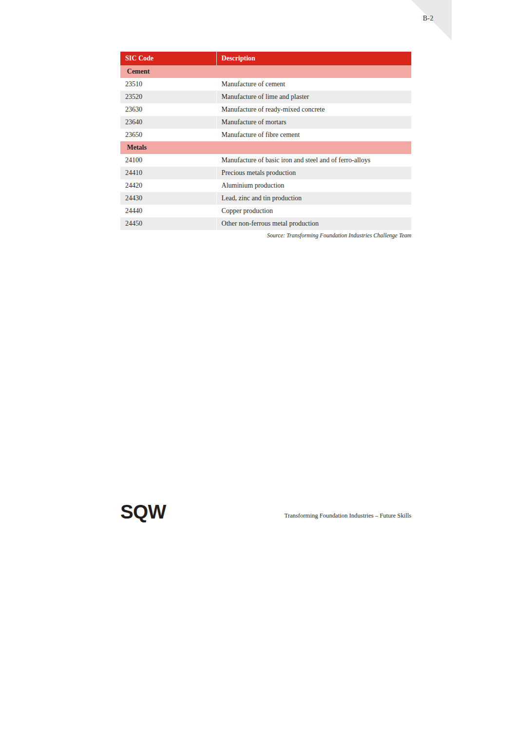B-2
| SIC Code | Description |
| --- | --- |
| Cement |
| 23510 | Manufacture of cement |
| 23520 | Manufacture of lime and plaster |
| 23630 | Manufacture of ready-mixed concrete |
| 23640 | Manufacture of mortars |
| 23650 | Manufacture of fibre cement |
| Metals |
| 24100 | Manufacture of basic iron and steel and of ferro-alloys |
| 24410 | Precious metals production |
| 24420 | Aluminium production |
| 24430 | Lead, zinc and tin production |
| 24440 | Copper production |
| 24450 | Other non-ferrous metal production |
Source: Transforming Foundation Industries Challenge Team
SQW
Transforming Foundation Industries – Future Skills